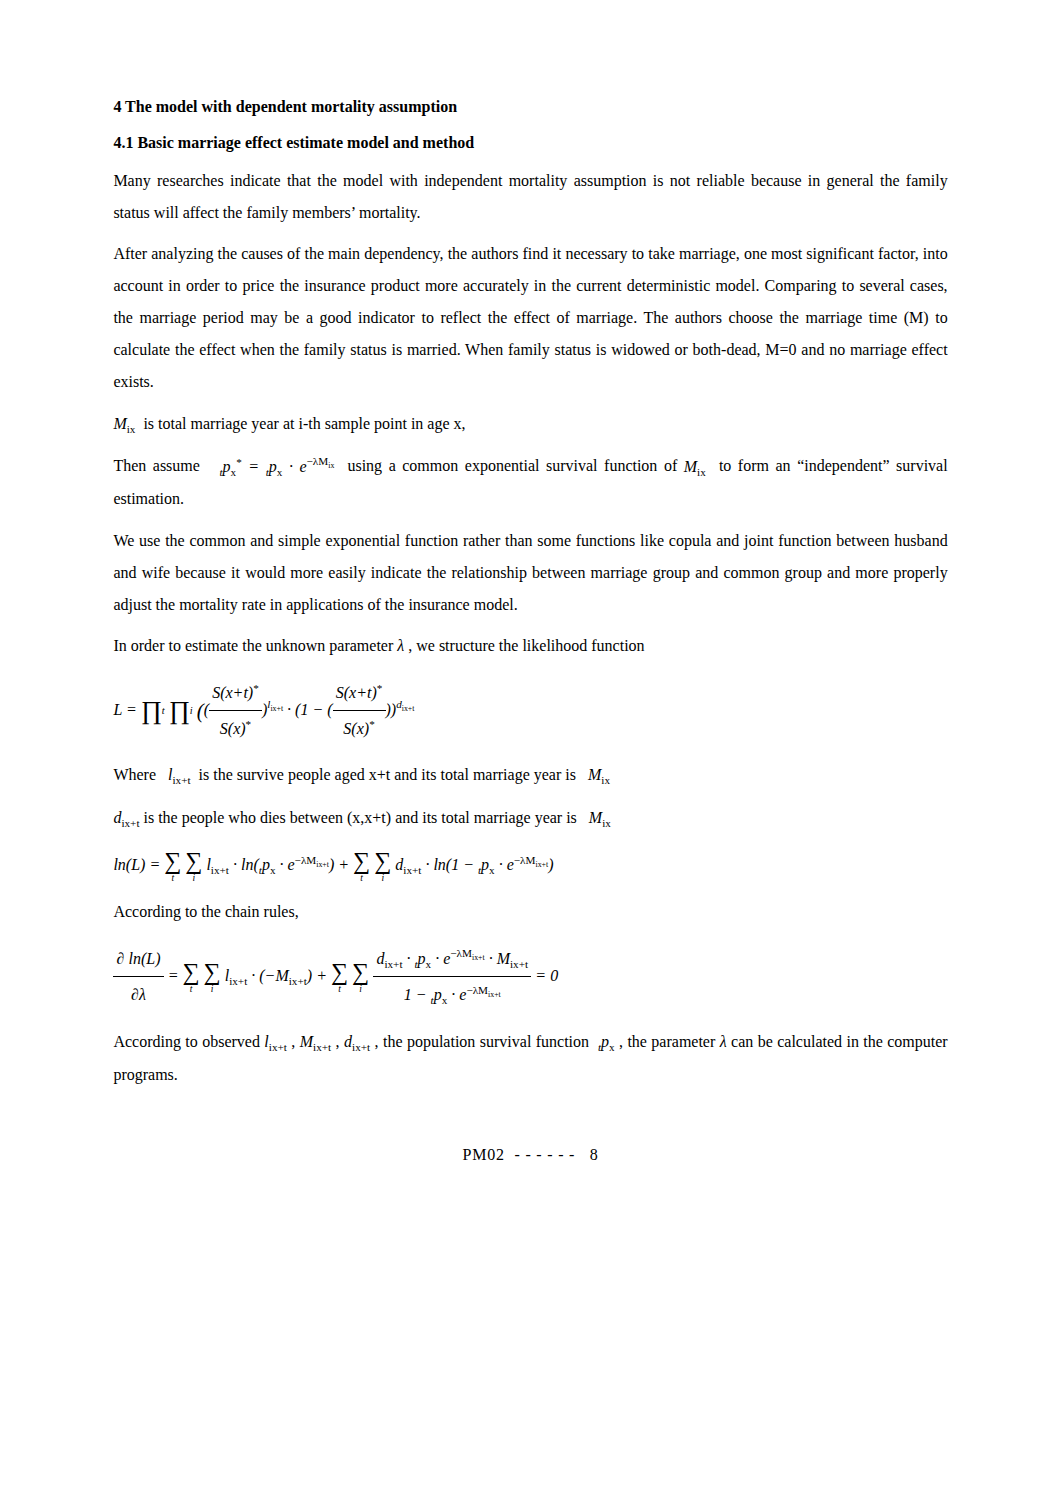4 The model with dependent mortality assumption
4.1 Basic marriage effect estimate model and method
Many researches indicate that the model with independent mortality assumption is not reliable because in general the family status will affect the family members’ mortality.
After analyzing the causes of the main dependency, the authors find it necessary to take marriage, one most significant factor, into account in order to price the insurance product more accurately in the current deterministic model. Comparing to several cases, the marriage period may be a good indicator to reflect the effect of marriage. The authors choose the marriage time (M) to calculate the effect when the family status is married. When family status is widowed or both-dead, M=0 and no marriage effect exists.
Mix is total marriage year at i-th sample point in age x,
Then assume tpx* = tpx · e−λMix using a common exponential survival function of Mix to form an “independent” survival estimation.
We use the common and simple exponential function rather than some functions like copula and joint function between husband and wife because it would more easily indicate the relationship between marriage group and common group and more properly adjust the mortality rate in applications of the insurance model.
In order to estimate the unknown parameter λ , we structure the likelihood function
L = ∏t ∏i ((S(x+t)*S(x)*)lix+t · (1 − (S(x+t)*S(x)*))dix+t
Where lix+t is the survive people aged x+t and its total marriage year is Mix
dix+t is the people who dies between (x,x+t) and its total marriage year is Mix
ln(L) = ∑t ∑i lix+t · ln(tpx · e−λMix+t) + ∑t ∑i dix+t · ln(1 − tpx · e−λMix+t)
According to the chain rules,
∂ ln(L)∂λ = ∑t ∑i lix+t · (−Mix+t) + ∑t ∑i dix+t · tpx · e−λMix+t · Mix+t 1 − tpx · e−λMix+t = 0
According to observed lix+t , Mix+t , dix+t , the population survival function tpx , the parameter λ can be calculated in the computer programs.
PM02 - - - - - - 8